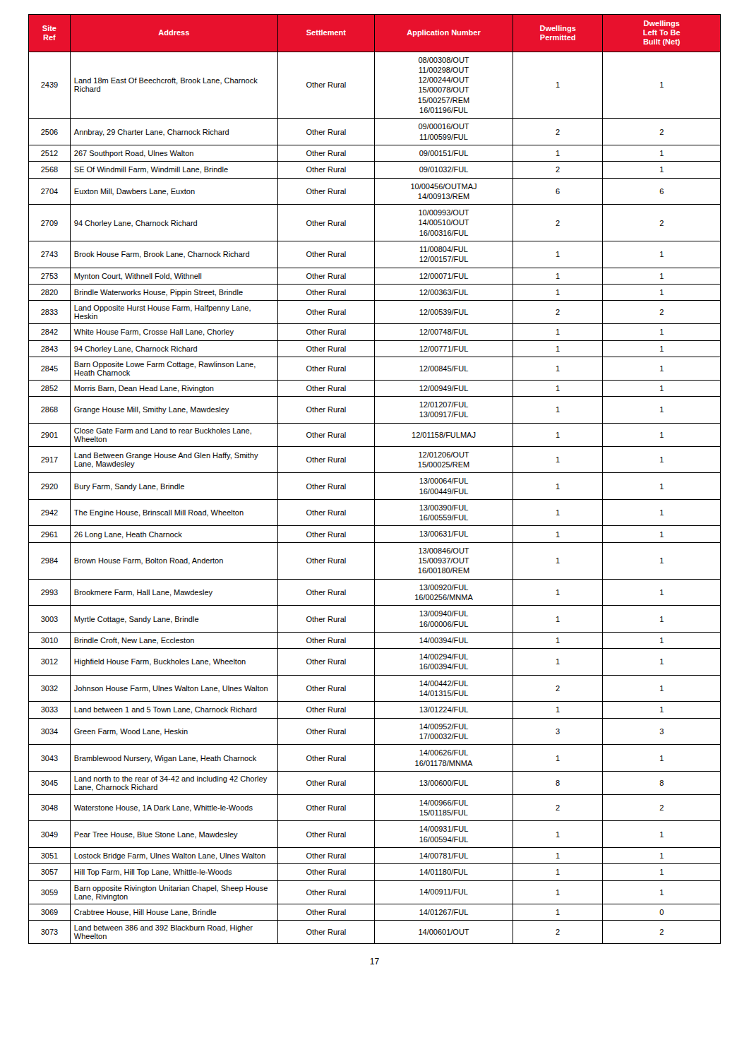| Site Ref | Address | Settlement | Application Number | Dwellings Permitted | Dwellings Left To Be Built (Net) |
| --- | --- | --- | --- | --- | --- |
| 2439 | Land 18m East Of Beechcroft, Brook Lane, Charnock Richard | Other Rural | 08/00308/OUT 11/00298/OUT 12/00244/OUT 15/00078/OUT 15/00257/REM 16/01196/FUL | 1 | 1 |
| 2506 | Annbray, 29 Charter Lane, Charnock Richard | Other Rural | 09/00016/OUT 11/00599/FUL | 2 | 2 |
| 2512 | 267 Southport Road, Ulnes Walton | Other Rural | 09/00151/FUL | 1 | 1 |
| 2568 | SE Of Windmill Farm, Windmill Lane, Brindle | Other Rural | 09/01032/FUL | 2 | 1 |
| 2704 | Euxton Mill, Dawbers Lane, Euxton | Other Rural | 10/00456/OUTMAJ 14/00913/REM | 6 | 6 |
| 2709 | 94 Chorley Lane, Charnock Richard | Other Rural | 10/00993/OUT 14/00510/OUT 16/00316/FUL | 2 | 2 |
| 2743 | Brook House Farm, Brook Lane, Charnock Richard | Other Rural | 11/00804/FUL 12/00157/FUL | 1 | 1 |
| 2753 | Mynton Court, Withnell Fold, Withnell | Other Rural | 12/00071/FUL | 1 | 1 |
| 2820 | Brindle Waterworks House, Pippin Street, Brindle | Other Rural | 12/00363/FUL | 1 | 1 |
| 2833 | Land Opposite Hurst House Farm, Halfpenny Lane, Heskin | Other Rural | 12/00539/FUL | 2 | 2 |
| 2842 | White House Farm, Crosse Hall Lane, Chorley | Other Rural | 12/00748/FUL | 1 | 1 |
| 2843 | 94 Chorley Lane, Charnock Richard | Other Rural | 12/00771/FUL | 1 | 1 |
| 2845 | Barn Opposite Lowe Farm Cottage, Rawlinson Lane, Heath Charnock | Other Rural | 12/00845/FUL | 1 | 1 |
| 2852 | Morris Barn, Dean Head Lane, Rivington | Other Rural | 12/00949/FUL | 1 | 1 |
| 2868 | Grange House Mill, Smithy Lane, Mawdesley | Other Rural | 12/01207/FUL 13/00917/FUL | 1 | 1 |
| 2901 | Close Gate Farm and Land to rear Buckholes Lane, Wheelton | Other Rural | 12/01158/FULMAJ | 1 | 1 |
| 2917 | Land Between Grange House And Glen Haffy, Smithy Lane, Mawdesley | Other Rural | 12/01206/OUT 15/00025/REM | 1 | 1 |
| 2920 | Bury Farm, Sandy Lane, Brindle | Other Rural | 13/00064/FUL 16/00449/FUL | 1 | 1 |
| 2942 | The Engine House, Brinscall Mill Road, Wheelton | Other Rural | 13/00390/FUL 16/00559/FUL | 1 | 1 |
| 2961 | 26 Long Lane, Heath Charnock | Other Rural | 13/00631/FUL | 1 | 1 |
| 2984 | Brown House Farm, Bolton Road, Anderton | Other Rural | 13/00846/OUT 15/00937/OUT 16/00180/REM | 1 | 1 |
| 2993 | Brookmere Farm, Hall Lane, Mawdesley | Other Rural | 13/00920/FUL 16/00256/MNMA | 1 | 1 |
| 3003 | Myrtle Cottage, Sandy Lane, Brindle | Other Rural | 13/00940/FUL 16/00006/FUL | 1 | 1 |
| 3010 | Brindle Croft, New Lane, Eccleston | Other Rural | 14/00394/FUL | 1 | 1 |
| 3012 | Highfield House Farm, Buckholes Lane, Wheelton | Other Rural | 14/00294/FUL 16/00394/FUL | 1 | 1 |
| 3032 | Johnson House Farm, Ulnes Walton Lane, Ulnes Walton | Other Rural | 14/00442/FUL 14/01315/FUL | 2 | 1 |
| 3033 | Land between 1 and 5 Town Lane, Charnock Richard | Other Rural | 13/01224/FUL | 1 | 1 |
| 3034 | Green Farm, Wood Lane, Heskin | Other Rural | 14/00952/FUL 17/00032/FUL | 3 | 3 |
| 3043 | Bramblewood Nursery, Wigan Lane, Heath Charnock | Other Rural | 14/00626/FUL 16/01178/MNMA | 1 | 1 |
| 3045 | Land north to the rear of 34-42 and including 42 Chorley Lane, Charnock Richard | Other Rural | 13/00600/FUL | 8 | 8 |
| 3048 | Waterstone House, 1A Dark Lane, Whittle-le-Woods | Other Rural | 14/00966/FUL 15/01185/FUL | 2 | 2 |
| 3049 | Pear Tree House, Blue Stone Lane, Mawdesley | Other Rural | 14/00931/FUL 16/00594/FUL | 1 | 1 |
| 3051 | Lostock Bridge Farm, Ulnes Walton Lane, Ulnes Walton | Other Rural | 14/00781/FUL | 1 | 1 |
| 3057 | Hill Top Farm, Hill Top Lane, Whittle-le-Woods | Other Rural | 14/01180/FUL | 1 | 1 |
| 3059 | Barn opposite Rivington Unitarian Chapel, Sheep House Lane, Rivington | Other Rural | 14/00911/FUL | 1 | 1 |
| 3069 | Crabtree House, Hill House Lane, Brindle | Other Rural | 14/01267/FUL | 1 | 0 |
| 3073 | Land between 386 and 392 Blackburn Road, Higher Wheelton | Other Rural | 14/00601/OUT | 2 | 2 |
17